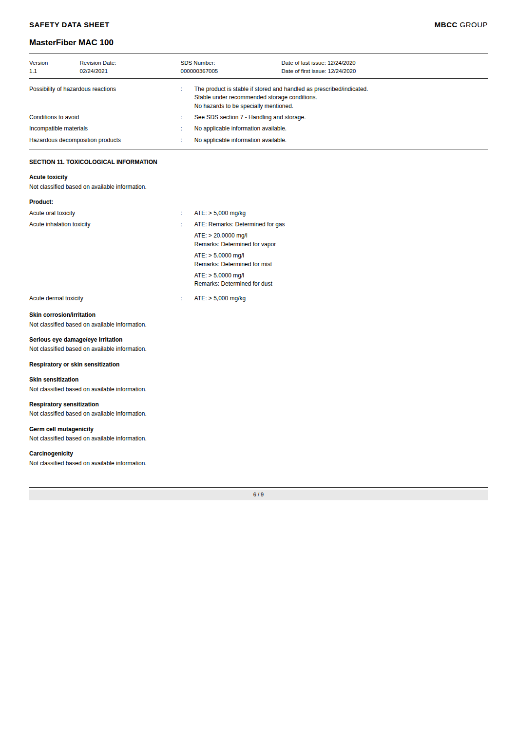SAFETY DATA SHEET
MBCC GROUP
MasterFiber MAC 100
| Version 1.1 | Revision Date: 02/24/2021 | SDS Number: 000000367005 | Date of last issue: 12/24/2020 Date of first issue: 12/24/2020 |
| Possibility of hazardous reactions | : | The product is stable if stored and handled as prescribed/indicated. Stable under recommended storage conditions. No hazards to be specially mentioned. |
| Conditions to avoid | : | See SDS section 7 - Handling and storage. |
| Incompatible materials | : | No applicable information available. |
| Hazardous decomposition products | : | No applicable information available. |
SECTION 11. TOXICOLOGICAL INFORMATION
Acute toxicity
Not classified based on available information.
Product:
| Acute oral toxicity | : | ATE: > 5,000 mg/kg |
| Acute inhalation toxicity | : | ATE: Remarks: Determined for gas ATE: > 20.0000 mg/l Remarks: Determined for vapor ATE: > 5.0000 mg/l Remarks: Determined for mist ATE: > 5.0000 mg/l Remarks: Determined for dust |
| Acute dermal toxicity | : | ATE: > 5,000 mg/kg |
Skin corrosion/irritation
Not classified based on available information.
Serious eye damage/eye irritation
Not classified based on available information.
Respiratory or skin sensitization
Skin sensitization
Not classified based on available information.
Respiratory sensitization
Not classified based on available information.
Germ cell mutagenicity
Not classified based on available information.
Carcinogenicity
Not classified based on available information.
6 / 9